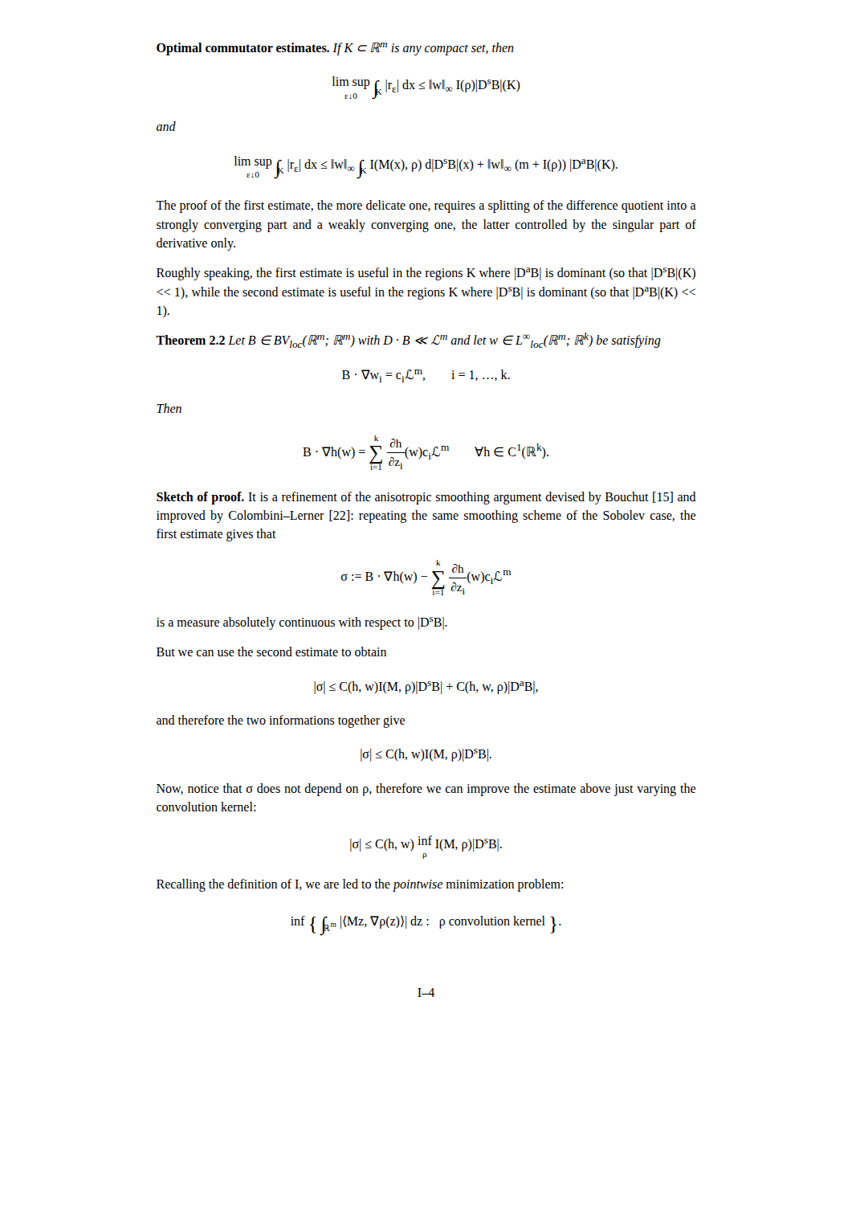Optimal commutator estimates. If K ⊂ ℝm is any compact set, then
lim sup ε↓0 ∫K |rε| dx ≤ ‖w‖∞ I(ρ)|DsB|(K)
and
lim sup ε↓0 ∫K |rε| dx ≤ ‖w‖∞ ∫K I(M(x), ρ) d|DsB|(x) + ‖w‖∞ (m + I(ρ)) |DaB|(K).
The proof of the first estimate, the more delicate one, requires a splitting of the difference quotient into a strongly converging part and a weakly converging one, the latter controlled by the singular part of derivative only.
Roughly speaking, the first estimate is useful in the regions K where |DaB| is dominant (so that |DsB|(K) << 1), while the second estimate is useful in the regions K where |DsB| is dominant (so that |DaB|(K) << 1).
Theorem 2.2 Let B ∈ BVloc(ℝm; ℝm) with D · B ≪ ℒm and let w ∈ L∞loc(ℝm; ℝk) be satisfying
B · ∇wi = ciℒm, i = 1, …, k.
Then
B · ∇h(w) = k∑i=1 ∂h∂zi(w)ciℒm ∀h ∈ C1(ℝk).
Sketch of proof. It is a refinement of the anisotropic smoothing argument devised by Bouchut [15] and improved by Colombini–Lerner [22]: repeating the same smoothing scheme of the Sobolev case, the first estimate gives that
σ := B · ∇h(w) − k∑i=1 ∂h∂zi(w)ciℒm
is a measure absolutely continuous with respect to |DsB|.
But we can use the second estimate to obtain
|σ| ≤ C(h, w)I(M, ρ)|DsB| + C(h, w, ρ)|DaB|,
and therefore the two informations together give
|σ| ≤ C(h, w)I(M, ρ)|DsB|.
Now, notice that σ does not depend on ρ, therefore we can improve the estimate above just varying the convolution kernel:
|σ| ≤ C(h, w) inf ρ I(M, ρ)|DsB|.
Recalling the definition of I, we are led to the pointwise minimization problem:
inf { ∫ℝm |⟨Mz, ∇ρ(z)⟩| dz : ρ convolution kernel }.
I–4